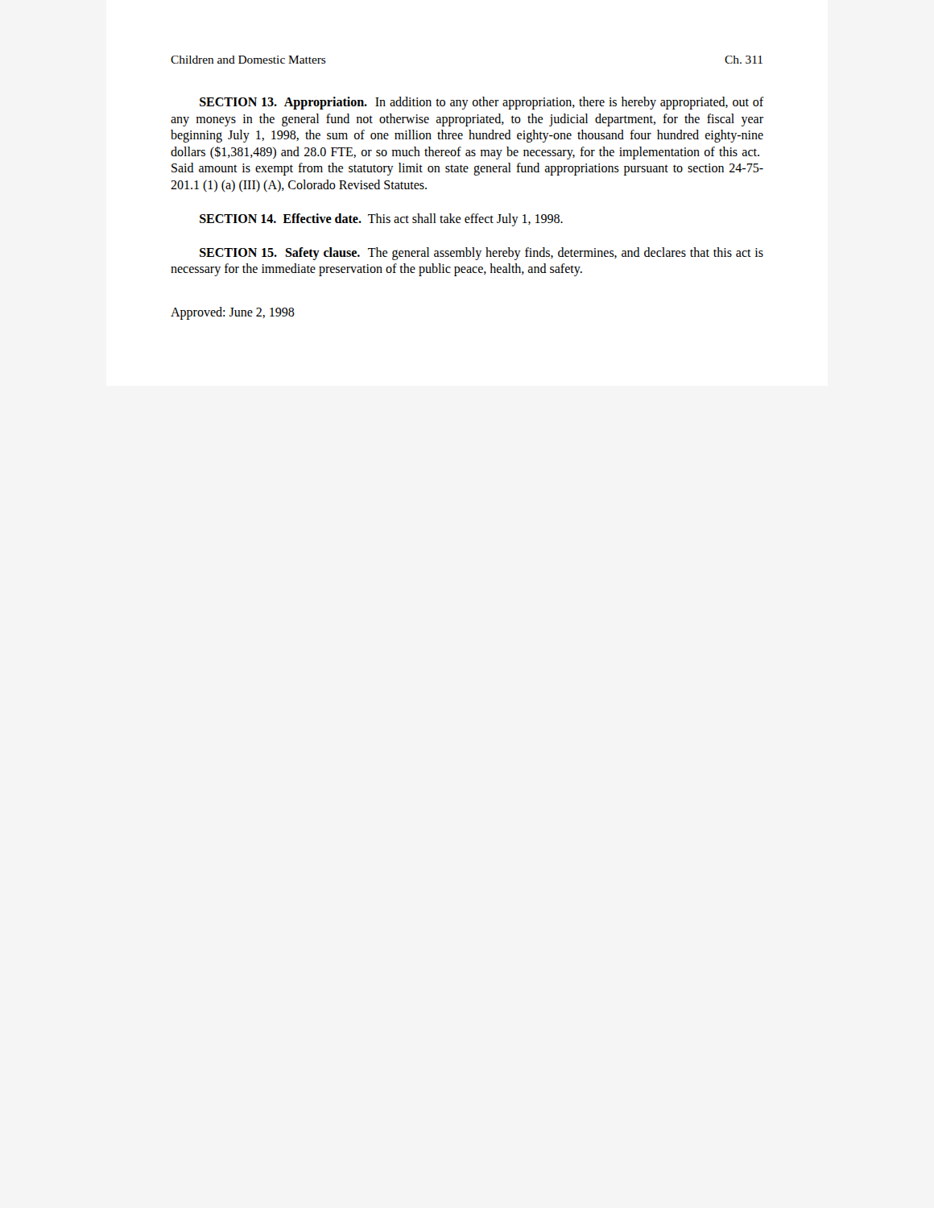Children and Domestic Matters Ch. 311
SECTION 13. Appropriation. In addition to any other appropriation, there is hereby appropriated, out of any moneys in the general fund not otherwise appropriated, to the judicial department, for the fiscal year beginning July 1, 1998, the sum of one million three hundred eighty-one thousand four hundred eighty-nine dollars ($1,381,489) and 28.0 FTE, or so much thereof as may be necessary, for the implementation of this act. Said amount is exempt from the statutory limit on state general fund appropriations pursuant to section 24-75-201.1 (1) (a) (III) (A), Colorado Revised Statutes.
SECTION 14. Effective date. This act shall take effect July 1, 1998.
SECTION 15. Safety clause. The general assembly hereby finds, determines, and declares that this act is necessary for the immediate preservation of the public peace, health, and safety.
Approved: June 2, 1998